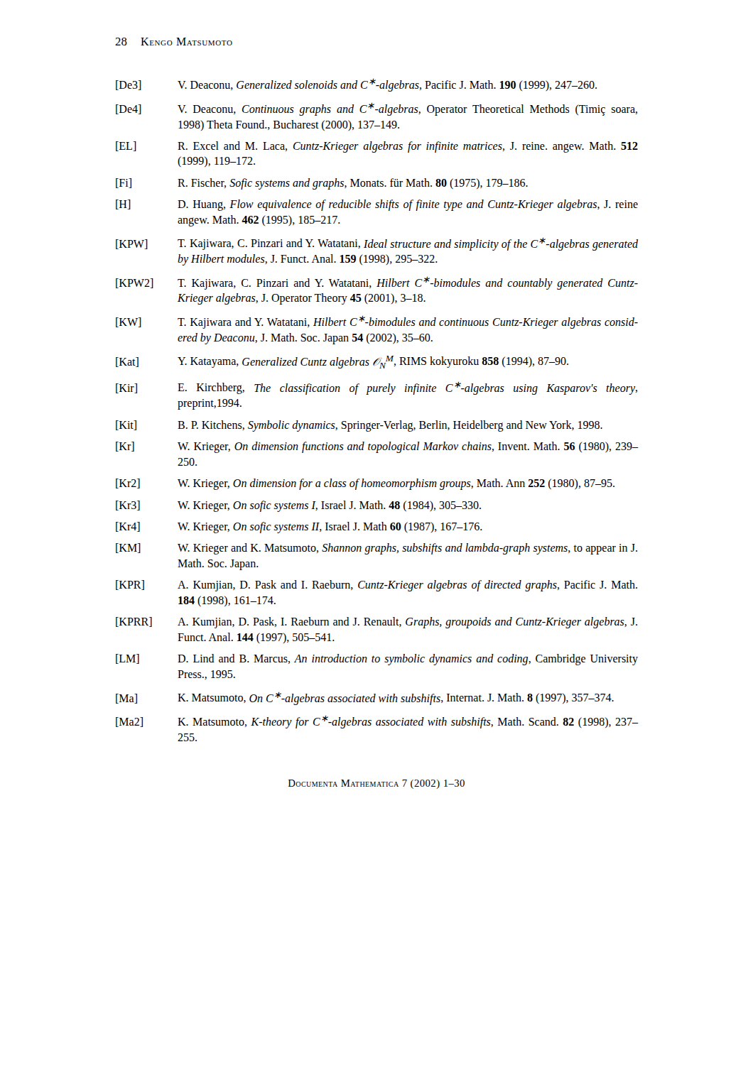28 Kengo Matsumoto
[De3]
V. Deaconu, Generalized solenoids and C∗-algebras, Pacific J. Math. 190 (1999), 247–260.
[De4]
V. Deaconu, Continuous graphs and C∗-algebras, Operator Theoretical Methods (Timiç soara, 1998) Theta Found., Bucharest (2000), 137–149.
[EL]
R. Excel and M. Laca, Cuntz-Krieger algebras for infinite matrices, J. reine. angew. Math. 512 (1999), 119–172.
[Fi]
R. Fischer, Sofic systems and graphs, Monats. für Math. 80 (1975), 179–186.
[H]
D. Huang, Flow equivalence of reducible shifts of finite type and Cuntz-Krieger algebras, J. reine angew. Math. 462 (1995), 185–217.
[KPW]
T. Kajiwara, C. Pinzari and Y. Watatani, Ideal structure and simplicity of the C∗-algebras generated by Hilbert modules, J. Funct. Anal. 159 (1998), 295–322.
[KPW2]
T. Kajiwara, C. Pinzari and Y. Watatani, Hilbert C∗-bimodules and countably generated Cuntz-Krieger algebras, J. Operator Theory 45 (2001), 3–18.
[KW]
T. Kajiwara and Y. Watatani, Hilbert C∗-bimodules and continuous Cuntz-Krieger algebras considered by Deaconu, J. Math. Soc. Japan 54 (2002), 35–60.
[Kat]
Y. Katayama, Generalized Cuntz algebras 𝒪NM, RIMS kokyuroku 858 (1994), 87–90.
[Kir]
E. Kirchberg, The classification of purely infinite C∗-algebras using Kasparov's theory, preprint,1994.
[Kit]
B. P. Kitchens, Symbolic dynamics, Springer-Verlag, Berlin, Heidelberg and New York, 1998.
[Kr]
W. Krieger, On dimension functions and topological Markov chains, Invent. Math. 56 (1980), 239–250.
[Kr2]
W. Krieger, On dimension for a class of homeomorphism groups, Math. Ann 252 (1980), 87–95.
[Kr3]
W. Krieger, On sofic systems I, Israel J. Math. 48 (1984), 305–330.
[Kr4]
W. Krieger, On sofic systems II, Israel J. Math 60 (1987), 167–176.
[KM]
W. Krieger and K. Matsumoto, Shannon graphs, subshifts and lambda-graph systems, to appear in J. Math. Soc. Japan.
[KPR]
A. Kumjian, D. Pask and I. Raeburn, Cuntz-Krieger algebras of directed graphs, Pacific J. Math. 184 (1998), 161–174.
[KPRR]
A. Kumjian, D. Pask, I. Raeburn and J. Renault, Graphs, groupoids and Cuntz-Krieger algebras, J. Funct. Anal. 144 (1997), 505–541.
[LM]
D. Lind and B. Marcus, An introduction to symbolic dynamics and coding, Cambridge University Press., 1995.
[Ma]
K. Matsumoto, On C∗-algebras associated with subshifts, Internat. J. Math. 8 (1997), 357–374.
[Ma2]
K. Matsumoto, K-theory for C∗-algebras associated with subshifts, Math. Scand. 82 (1998), 237–255.
Documenta Mathematica 7 (2002) 1–30